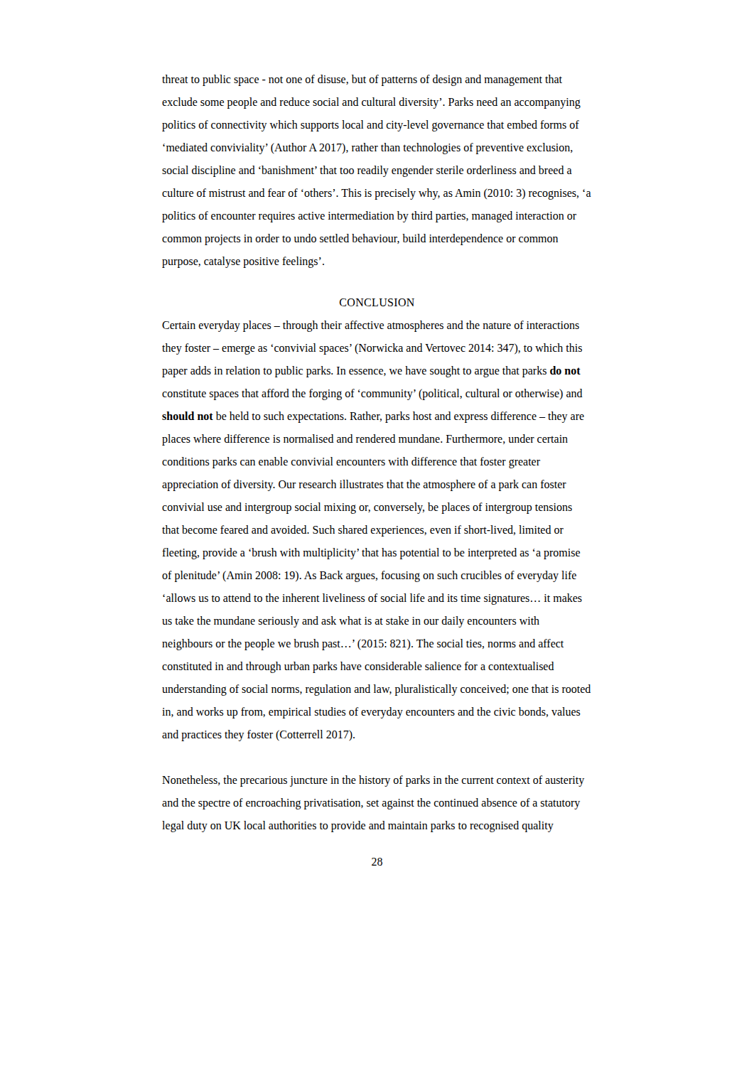threat to public space - not one of disuse, but of patterns of design and management that exclude some people and reduce social and cultural diversity’. Parks need an accompanying politics of connectivity which supports local and city-level governance that embed forms of ‘mediated conviviality’ (Author A 2017), rather than technologies of preventive exclusion, social discipline and ‘banishment’ that too readily engender sterile orderliness and breed a culture of mistrust and fear of ‘others’. This is precisely why, as Amin (2010: 3) recognises, ‘a politics of encounter requires active intermediation by third parties, managed interaction or common projects in order to undo settled behaviour, build interdependence or common purpose, catalyse positive feelings’.
CONCLUSION
Certain everyday places – through their affective atmospheres and the nature of interactions they foster – emerge as ‘convivial spaces’ (Norwicka and Vertovec 2014: 347), to which this paper adds in relation to public parks. In essence, we have sought to argue that parks do not constitute spaces that afford the forging of ‘community’ (political, cultural or otherwise) and should not be held to such expectations. Rather, parks host and express difference – they are places where difference is normalised and rendered mundane. Furthermore, under certain conditions parks can enable convivial encounters with difference that foster greater appreciation of diversity. Our research illustrates that the atmosphere of a park can foster convivial use and intergroup social mixing or, conversely, be places of intergroup tensions that become feared and avoided. Such shared experiences, even if short-lived, limited or fleeting, provide a ‘brush with multiplicity’ that has potential to be interpreted as ‘a promise of plenitude’ (Amin 2008: 19). As Back argues, focusing on such crucibles of everyday life ‘allows us to attend to the inherent liveliness of social life and its time signatures… it makes us take the mundane seriously and ask what is at stake in our daily encounters with neighbours or the people we brush past…’ (2015: 821). The social ties, norms and affect constituted in and through urban parks have considerable salience for a contextualised understanding of social norms, regulation and law, pluralistically conceived; one that is rooted in, and works up from, empirical studies of everyday encounters and the civic bonds, values and practices they foster (Cotterrell 2017).
Nonetheless, the precarious juncture in the history of parks in the current context of austerity and the spectre of encroaching privatisation, set against the continued absence of a statutory legal duty on UK local authorities to provide and maintain parks to recognised quality
28